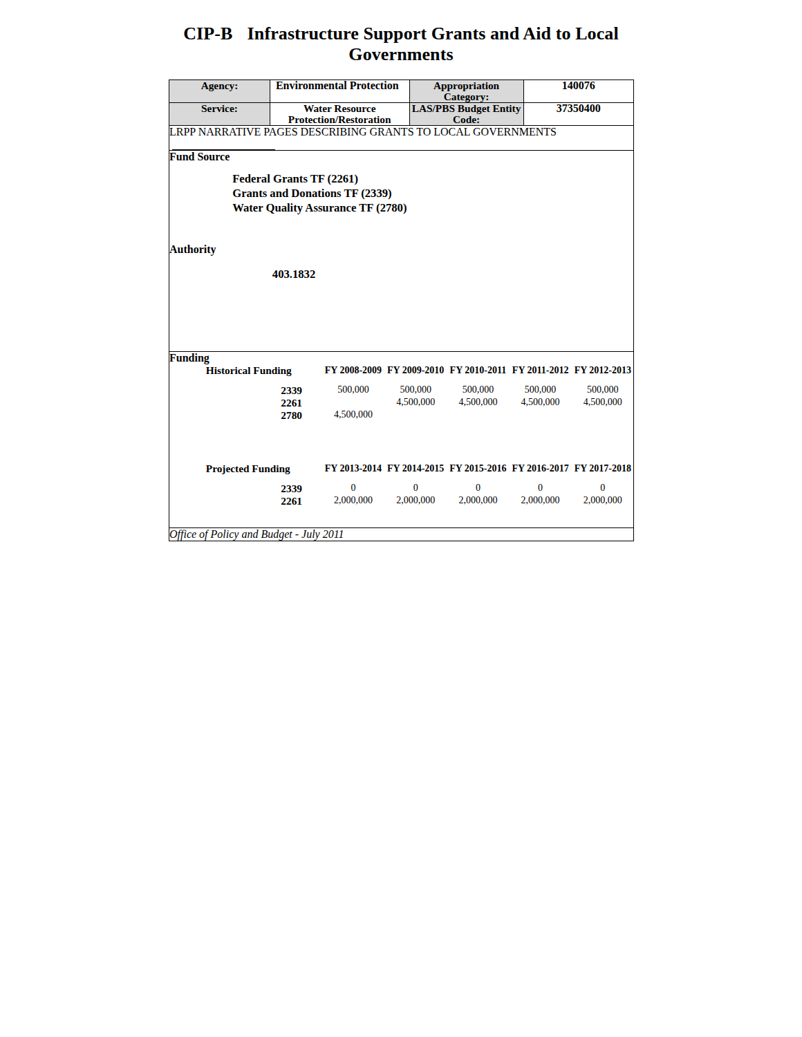CIP-BInfrastructure Support Grants and Aid to Local Governments
| Agency: | Environmental Protection | Appropriation Category: | 140076 |
| Service: | Water Resource Protection/Restoration | LAS/PBS Budget Entity Code: | 37350400 |
| LRPP NARRATIVE PAGES DESCRIBING GRANTS TO LOCAL GOVERNMENTS |
| Fund Source Federal Grants TF (2261) Grants and Donations TF (2339) Water Quality Assurance TF (2780) Authority 403.1832 |
| Funding / Historical Funding / FY 2008-2009 / FY 2009-2010 / FY 2010-2011 / FY 2011-2012 / FY 2012-2013 / / --- / --- / --- / --- / --- / --- / / 2339 / 500,000 / 500,000 / 500,000 / 500,000 / 500,000 / / 2261 / / 4,500,000 / 4,500,000 / 4,500,000 / 4,500,000 / / 2780 / 4,500,000 / / / / / / Projected Funding / FY 2013-2014 / FY 2014-2015 / FY 2015-2016 / FY 2016-2017 / FY 2017-2018 / / 2339 / 0 / 0 / 0 / 0 / 0 / / 2261 / 2,000,000 / 2,000,000 / 2,000,000 / 2,000,000 / 2,000,000 / |
| Office of Policy and Budget - July 2011 |